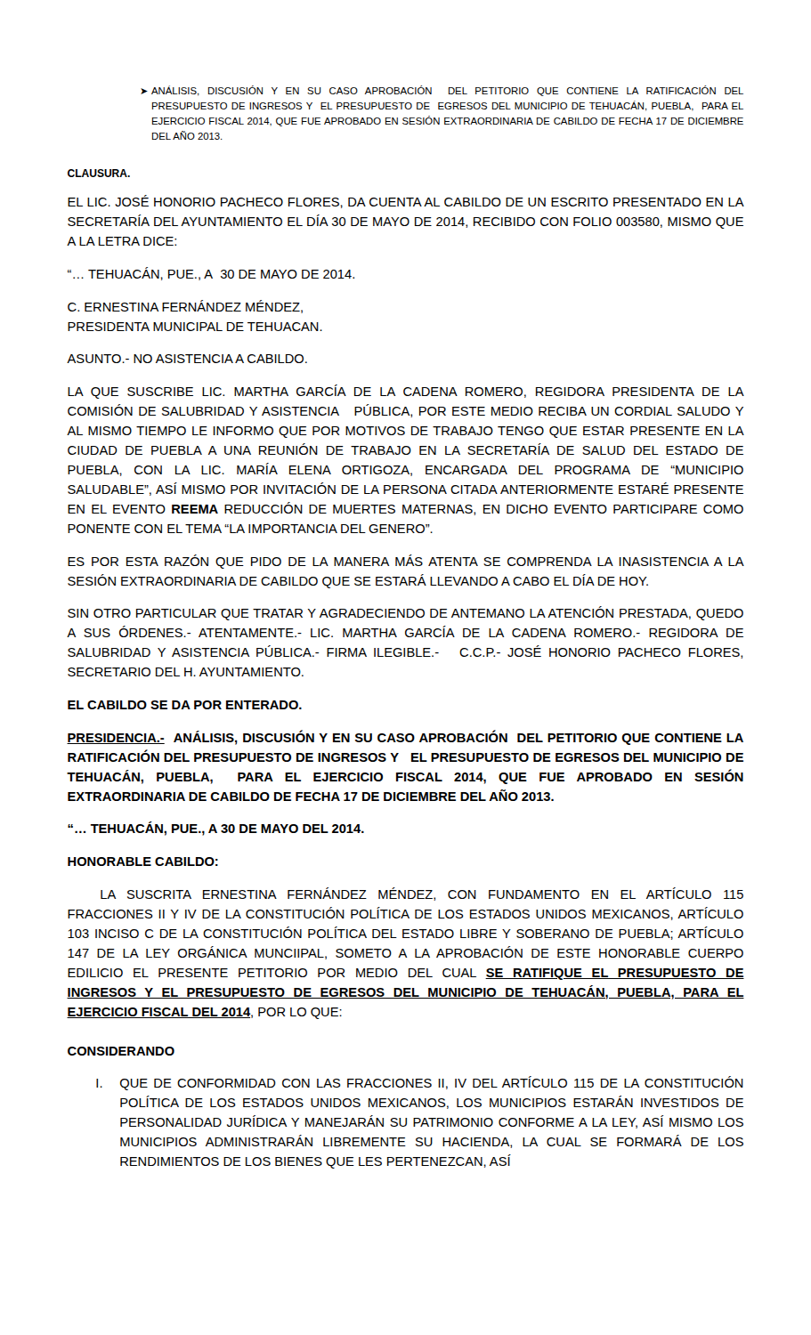ANÁLISIS, DISCUSIÓN Y EN SU CASO APROBACIÓN DEL PETITORIO QUE CONTIENE LA RATIFICACIÓN DEL PRESUPUESTO DE INGRESOS Y EL PRESUPUESTO DE EGRESOS DEL MUNICIPIO DE TEHUACÁN, PUEBLA, PARA EL EJERCICIO FISCAL 2014, QUE FUE APROBADO EN SESIÓN EXTRAORDINARIA DE CABILDO DE FECHA 17 DE DICIEMBRE DEL AÑO 2013.
CLAUSURA.
EL LIC. JOSÉ HONORIO PACHECO FLORES, DA CUENTA AL CABILDO DE UN ESCRITO PRESENTADO EN LA SECRETARÍA DEL AYUNTAMIENTO EL DÍA 30 DE MAYO DE 2014, RECIBIDO CON FOLIO 003580, MISMO QUE A LA LETRA DICE:
“… TEHUACÁN, PUE., A 30 DE MAYO DE 2014.
C. ERNESTINA FERNÁNDEZ MÉNDEZ,
PRESIDENTA MUNICIPAL DE TEHUACAN.
ASUNTO.- NO ASISTENCIA A CABILDO.
LA QUE SUSCRIBE LIC. MARTHA GARCÍA DE LA CADENA ROMERO, REGIDORA PRESIDENTA DE LA COMISIÓN DE SALUBRIDAD Y ASISTENCIA PÚBLICA, POR ESTE MEDIO RECIBA UN CORDIAL SALUDO Y AL MISMO TIEMPO LE INFORMO QUE POR MOTIVOS DE TRABAJO TENGO QUE ESTAR PRESENTE EN LA CIUDAD DE PUEBLA A UNA REUNIÓN DE TRABAJO EN LA SECRETARÍA DE SALUD DEL ESTADO DE PUEBLA, CON LA LIC. MARÍA ELENA ORTIGOZA, ENCARGADA DEL PROGRAMA DE “MUNICIPIO SALUDABLE”, ASÍ MISMO POR INVITACIÓN DE LA PERSONA CITADA ANTERIORMENTE ESTARÉ PRESENTE EN EL EVENTO REEMA REDUCCIÓN DE MUERTES MATERNAS, EN DICHO EVENTO PARTICIPARE COMO PONENTE CON EL TEMA “LA IMPORTANCIA DEL GENERO”.
ES POR ESTA RAZÓN QUE PIDO DE LA MANERA MÁS ATENTA SE COMPRENDA LA INASISTENCIA A LA SESIÓN EXTRAORDINARIA DE CABILDO QUE SE ESTARÁ LLEVANDO A CABO EL DÍA DE HOY.
SIN OTRO PARTICULAR QUE TRATAR Y AGRADECIENDO DE ANTEMANO LA ATENCIÓN PRESTADA, QUEDO A SUS ÓRDENES.- ATENTAMENTE.- LIC. MARTHA GARCÍA DE LA CADENA ROMERO.- REGIDORA DE SALUBRIDAD Y ASISTENCIA PÚBLICA.- FIRMA ILEGIBLE.- C.C.P.- JOSÉ HONORIO PACHECO FLORES, SECRETARIO DEL H. AYUNTAMIENTO.
EL CABILDO SE DA POR ENTERADO.
PRESIDENCIA.- ANÁLISIS, DISCUSIÓN Y EN SU CASO APROBACIÓN DEL PETITORIO QUE CONTIENE LA RATIFICACIÓN DEL PRESUPUESTO DE INGRESOS Y EL PRESUPUESTO DE EGRESOS DEL MUNICIPIO DE TEHUACÁN, PUEBLA, PARA EL EJERCICIO FISCAL 2014, QUE FUE APROBADO EN SESIÓN EXTRAORDINARIA DE CABILDO DE FECHA 17 DE DICIEMBRE DEL AÑO 2013.
“… TEHUACÁN, PUE., A 30 DE MAYO DEL 2014.
HONORABLE CABILDO:
LA SUSCRITA ERNESTINA FERNÁNDEZ MÉNDEZ, CON FUNDAMENTO EN EL ARTÍCULO 115 FRACCIONES II Y IV DE LA CONSTITUCIÓN POLÍTICA DE LOS ESTADOS UNIDOS MEXICANOS, ARTÍCULO 103 INCISO C DE LA CONSTITUCIÓN POLÍTICA DEL ESTADO LIBRE Y SOBERANO DE PUEBLA; ARTÍCULO 147 DE LA LEY ORGÁNICA MUNCIIPAL, SOMETO A LA APROBACIÓN DE ESTE HONORABLE CUERPO EDILICIO EL PRESENTE PETITORIO POR MEDIO DEL CUAL SE RATIFIQUE EL PRESUPUESTO DE INGRESOS Y EL PRESUPUESTO DE EGRESOS DEL MUNICIPIO DE TEHUACÁN, PUEBLA, PARA EL EJERCICIO FISCAL DEL 2014, POR LO QUE:
CONSIDERANDO
QUE DE CONFORMIDAD CON LAS FRACCIONES II, IV DEL ARTÍCULO 115 DE LA CONSTITUCIÓN POLÍTICA DE LOS ESTADOS UNIDOS MEXICANOS, LOS MUNICIPIOS ESTARÁN INVESTIDOS DE PERSONALIDAD JURÍDICA Y MANEJARÁN SU PATRIMONIO CONFORME A LA LEY, ASÍ MISMO LOS MUNICIPIOS ADMINISTRARÁN LIBREMENTE SU HACIENDA, LA CUAL SE FORMARÁ DE LOS RENDIMIENTOS DE LOS BIENES QUE LES PERTENEZCAN, ASÍ